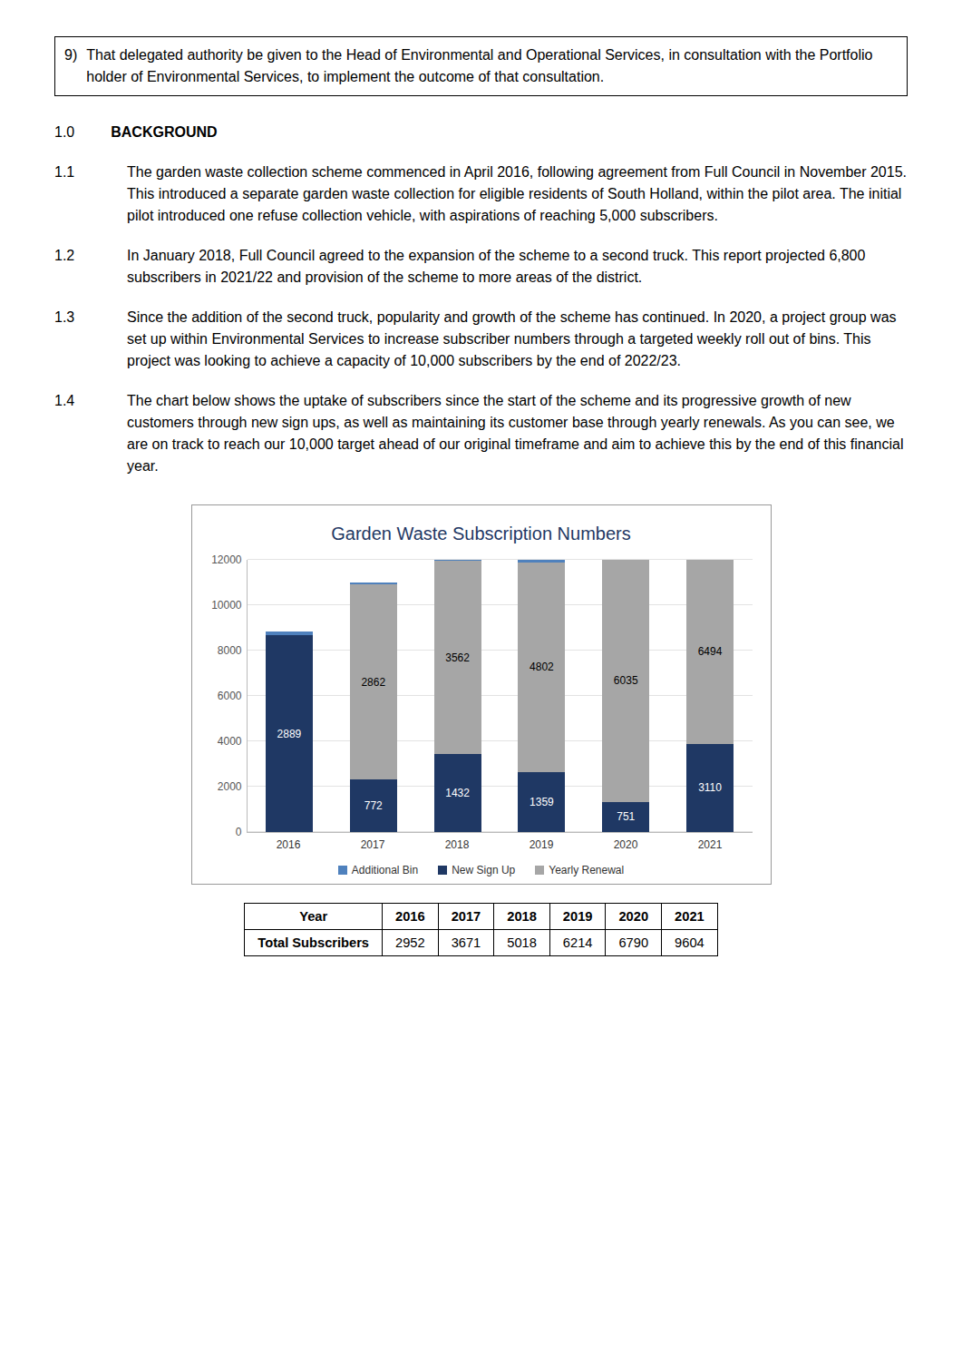9)
That delegated authority be given to the Head of Environmental and Operational Services, in consultation with the Portfolio holder of Environmental Services, to implement the outcome of that consultation.
1.0 BACKGROUND
1.1
The garden waste collection scheme commenced in April 2016, following agreement from Full Council in November 2015. This introduced a separate garden waste collection for eligible residents of South Holland, within the pilot area. The initial pilot introduced one refuse collection vehicle, with aspirations of reaching 5,000 subscribers.
1.2
In January 2018, Full Council agreed to the expansion of the scheme to a second truck. This report projected 6,800 subscribers in 2021/22 and provision of the scheme to more areas of the district.
1.3
Since the addition of the second truck, popularity and growth of the scheme has continued. In 2020, a project group was set up within Environmental Services to increase subscriber numbers through a targeted weekly roll out of bins. This project was looking to achieve a capacity of 10,000 subscribers by the end of 2022/23.
1.4
The chart below shows the uptake of subscribers since the start of the scheme and its progressive growth of new customers through new sign ups, as well as maintaining its customer base through yearly renewals. As you can see, we are on track to reach our 10,000 target ahead of our original timeframe and aim to achieve this by the end of this financial year.
Garden Waste Subscription Numbers
12000
10000
8000
6000
4000
2000
0
2889
2862
772
3562
1432
4802
1359
6035
751
6494
3110
2016 2017 2018 2019 2020 2021
Additional Bin New Sign Up Yearly Renewal
| Year | 2016 | 2017 | 2018 | 2019 | 2020 | 2021 |
| --- | --- | --- | --- | --- | --- | --- |
| Total Subscribers | 2952 | 3671 | 5018 | 6214 | 6790 | 9604 |